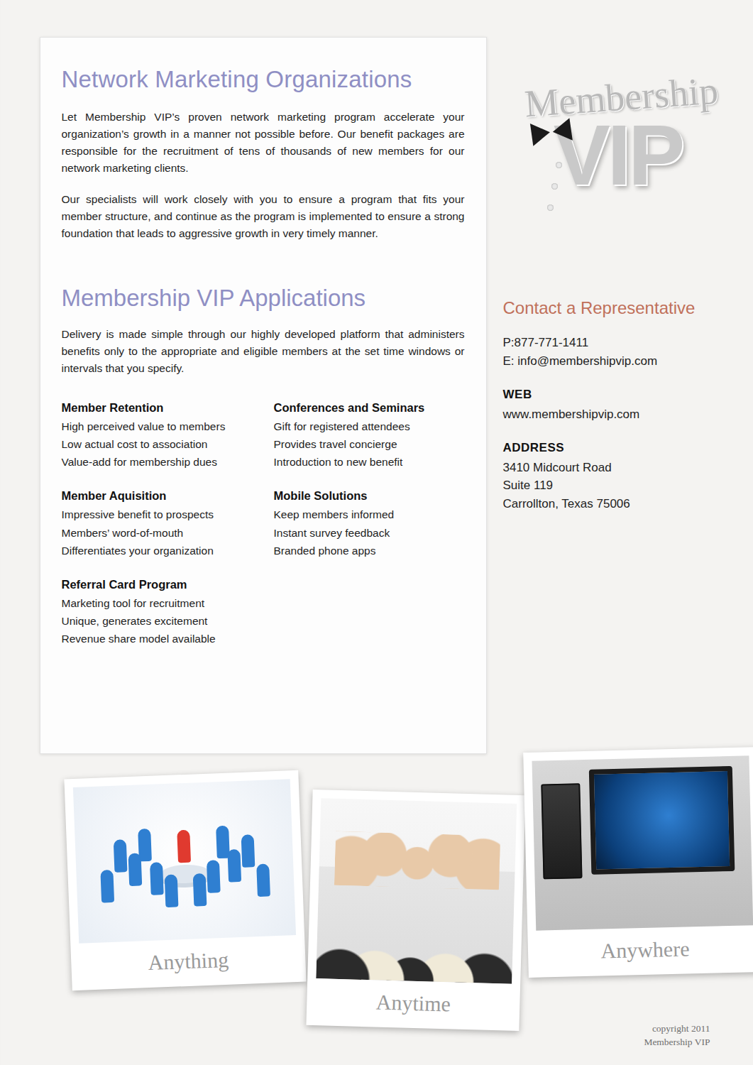Membership
VIP
Network Marketing Organizations
Let Membership VIP’s proven network marketing program accelerate your organization’s growth in a manner not possible before. Our benefit packages are responsible for the recruitment of tens of thousands of new members for our network marketing clients.
Our specialists will work closely with you to ensure a program that fits your member structure, and continue as the program is implemented to ensure a strong foundation that leads to aggressive growth in very timely manner.
Membership VIP Applications
Delivery is made simple through our highly developed platform that administers benefits only to the appropriate and eligible members at the set time windows or intervals that you specify.
Member Retention
High perceived value to members
Low actual cost to association
Value-add for membership dues
Member Aquisition
Impressive benefit to prospects
Members’ word-of-mouth
Differentiates your organization
Referral Card Program
Marketing tool for recruitment
Unique, generates excitement
Revenue share model available
Conferences and Seminars
Gift for registered attendees
Provides travel concierge
Introduction to new benefit
Mobile Solutions
Keep members informed
Instant survey feedback
Branded phone apps
Contact a Representative
P:877-771-1411
E: info@membershipvip.com
WEB
www.membershipvip.com
ADDRESS
3410 Midcourt Road
Suite 119
Carrollton, Texas 75006
Anything
Anytime
Anywhere
copyright 2011
Membership VIP